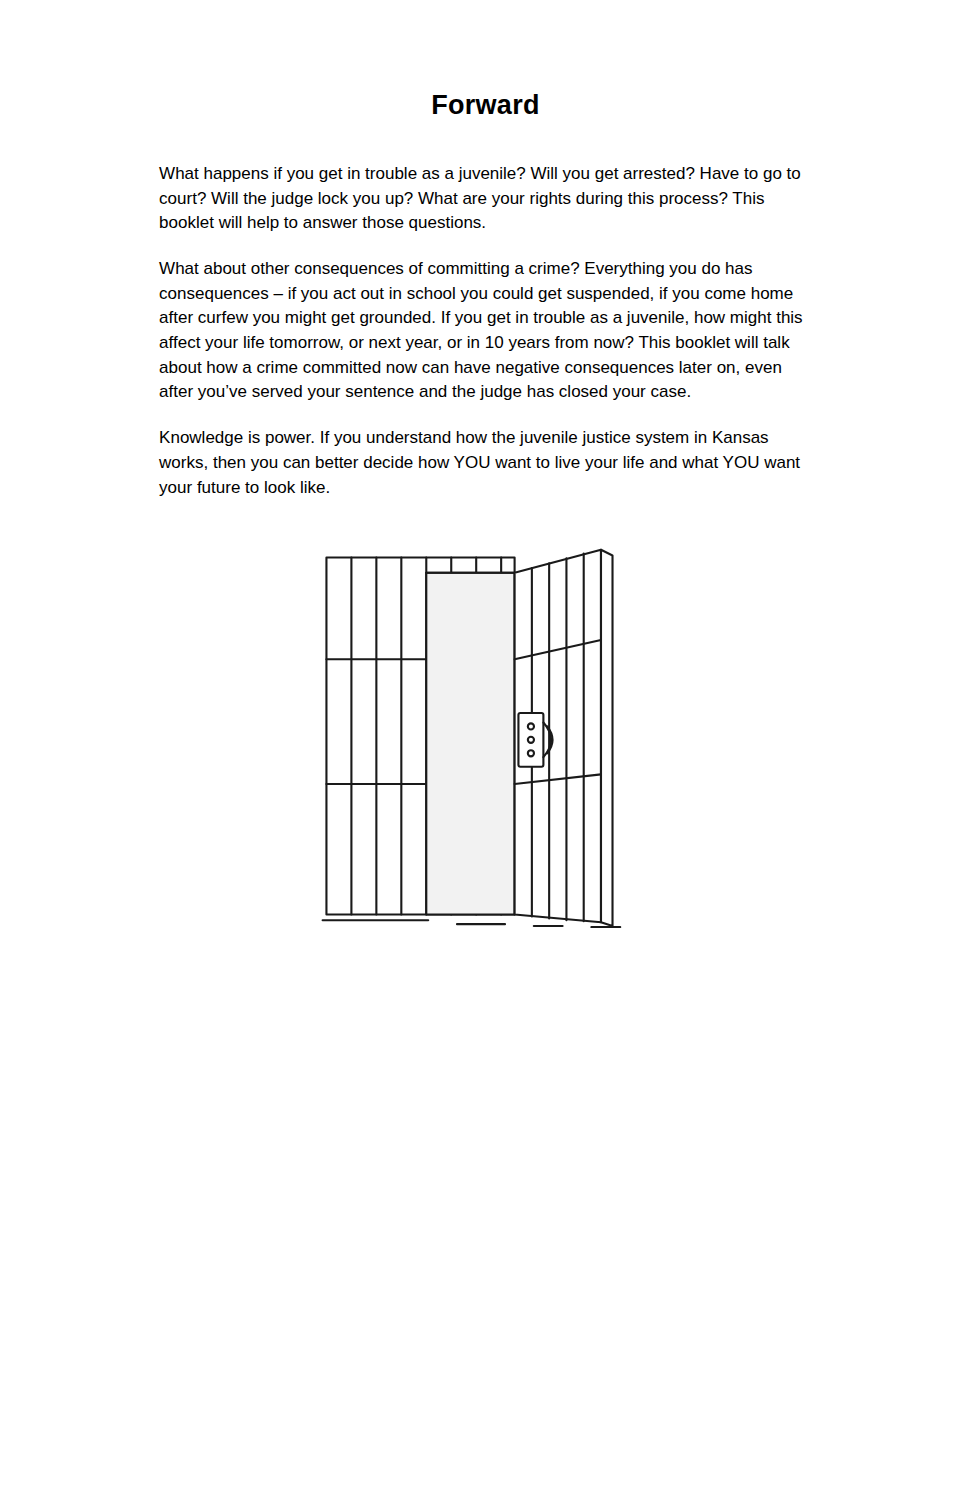Forward
What happens if you get in trouble as a juvenile? Will you get arrested? Have to go to court? Will the judge lock you up? What are your rights during this process? This booklet will help to answer those questions.
What about other consequences of committing a crime? Everything you do has consequences – if you act out in school you could get suspended, if you come home after curfew you might get grounded. If you get in trouble as a juvenile, how might this affect your life tomorrow, or next year, or in 10 years from now? This booklet will talk about how a crime committed now can have negative consequences later on, even after you’ve served your sentence and the judge has closed your case.
Knowledge is power. If you understand how the juvenile justice system in Kansas works, then you can better decide how YOU want to live your life and what YOU want your future to look like.